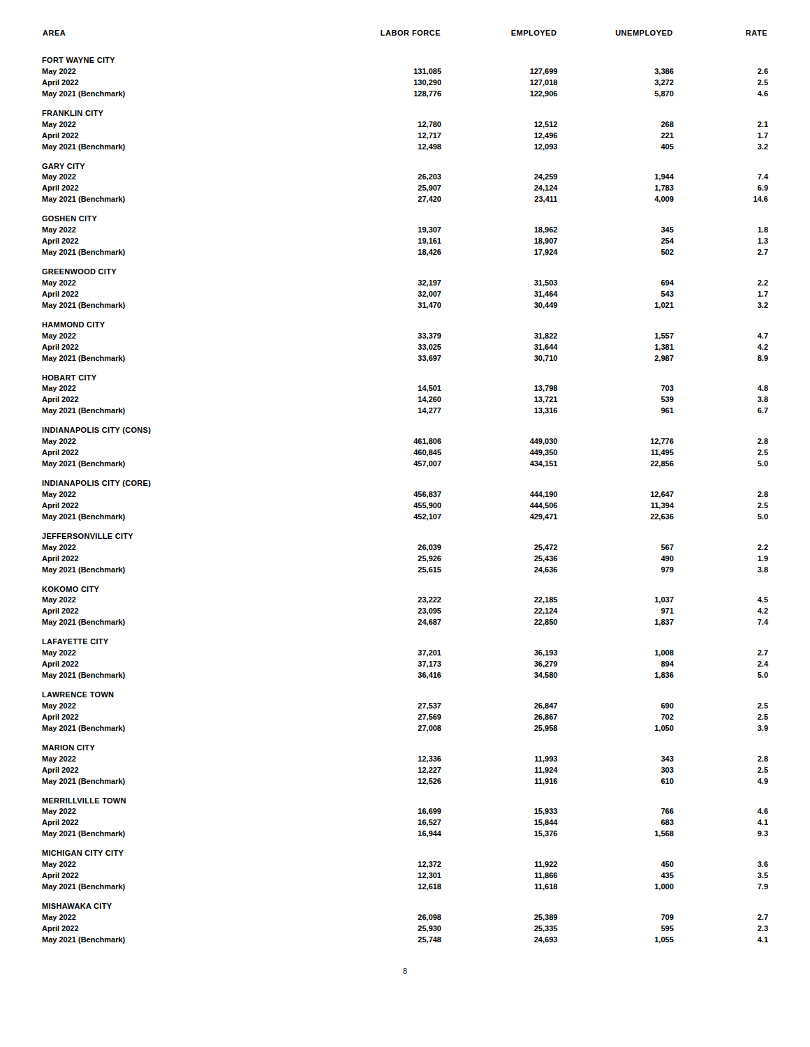| AREA | LABOR FORCE | EMPLOYED | UNEMPLOYED | RATE |
| --- | --- | --- | --- | --- |
| FORT WAYNE CITY |
| May 2022 | 131,085 | 127,699 | 3,386 | 2.6 |
| April 2022 | 130,290 | 127,018 | 3,272 | 2.5 |
| May 2021 (Benchmark) | 128,776 | 122,906 | 5,870 | 4.6 |
| FRANKLIN CITY |
| May 2022 | 12,780 | 12,512 | 268 | 2.1 |
| April 2022 | 12,717 | 12,496 | 221 | 1.7 |
| May 2021 (Benchmark) | 12,498 | 12,093 | 405 | 3.2 |
| GARY CITY |
| May 2022 | 26,203 | 24,259 | 1,944 | 7.4 |
| April 2022 | 25,907 | 24,124 | 1,783 | 6.9 |
| May 2021 (Benchmark) | 27,420 | 23,411 | 4,009 | 14.6 |
| GOSHEN CITY |
| May 2022 | 19,307 | 18,962 | 345 | 1.8 |
| April 2022 | 19,161 | 18,907 | 254 | 1.3 |
| May 2021 (Benchmark) | 18,426 | 17,924 | 502 | 2.7 |
| GREENWOOD CITY |
| May 2022 | 32,197 | 31,503 | 694 | 2.2 |
| April 2022 | 32,007 | 31,464 | 543 | 1.7 |
| May 2021 (Benchmark) | 31,470 | 30,449 | 1,021 | 3.2 |
| HAMMOND CITY |
| May 2022 | 33,379 | 31,822 | 1,557 | 4.7 |
| April 2022 | 33,025 | 31,644 | 1,381 | 4.2 |
| May 2021 (Benchmark) | 33,697 | 30,710 | 2,987 | 8.9 |
| HOBART CITY |
| May 2022 | 14,501 | 13,798 | 703 | 4.8 |
| April 2022 | 14,260 | 13,721 | 539 | 3.8 |
| May 2021 (Benchmark) | 14,277 | 13,316 | 961 | 6.7 |
| INDIANAPOLIS CITY (CONS) |
| May 2022 | 461,806 | 449,030 | 12,776 | 2.8 |
| April 2022 | 460,845 | 449,350 | 11,495 | 2.5 |
| May 2021 (Benchmark) | 457,007 | 434,151 | 22,856 | 5.0 |
| INDIANAPOLIS CITY (CORE) |
| May 2022 | 456,837 | 444,190 | 12,647 | 2.8 |
| April 2022 | 455,900 | 444,506 | 11,394 | 2.5 |
| May 2021 (Benchmark) | 452,107 | 429,471 | 22,636 | 5.0 |
| JEFFERSONVILLE CITY |
| May 2022 | 26,039 | 25,472 | 567 | 2.2 |
| April 2022 | 25,926 | 25,436 | 490 | 1.9 |
| May 2021 (Benchmark) | 25,615 | 24,636 | 979 | 3.8 |
| KOKOMO CITY |
| May 2022 | 23,222 | 22,185 | 1,037 | 4.5 |
| April 2022 | 23,095 | 22,124 | 971 | 4.2 |
| May 2021 (Benchmark) | 24,687 | 22,850 | 1,837 | 7.4 |
| LAFAYETTE CITY |
| May 2022 | 37,201 | 36,193 | 1,008 | 2.7 |
| April 2022 | 37,173 | 36,279 | 894 | 2.4 |
| May 2021 (Benchmark) | 36,416 | 34,580 | 1,836 | 5.0 |
| LAWRENCE TOWN |
| May 2022 | 27,537 | 26,847 | 690 | 2.5 |
| April 2022 | 27,569 | 26,867 | 702 | 2.5 |
| May 2021 (Benchmark) | 27,008 | 25,958 | 1,050 | 3.9 |
| MARION CITY |
| May 2022 | 12,336 | 11,993 | 343 | 2.8 |
| April 2022 | 12,227 | 11,924 | 303 | 2.5 |
| May 2021 (Benchmark) | 12,526 | 11,916 | 610 | 4.9 |
| MERRILLVILLE TOWN |
| May 2022 | 16,699 | 15,933 | 766 | 4.6 |
| April 2022 | 16,527 | 15,844 | 683 | 4.1 |
| May 2021 (Benchmark) | 16,944 | 15,376 | 1,568 | 9.3 |
| MICHIGAN CITY CITY |
| May 2022 | 12,372 | 11,922 | 450 | 3.6 |
| April 2022 | 12,301 | 11,866 | 435 | 3.5 |
| May 2021 (Benchmark) | 12,618 | 11,618 | 1,000 | 7.9 |
| MISHAWAKA CITY |
| May 2022 | 26,098 | 25,389 | 709 | 2.7 |
| April 2022 | 25,930 | 25,335 | 595 | 2.3 |
| May 2021 (Benchmark) | 25,748 | 24,693 | 1,055 | 4.1 |
8